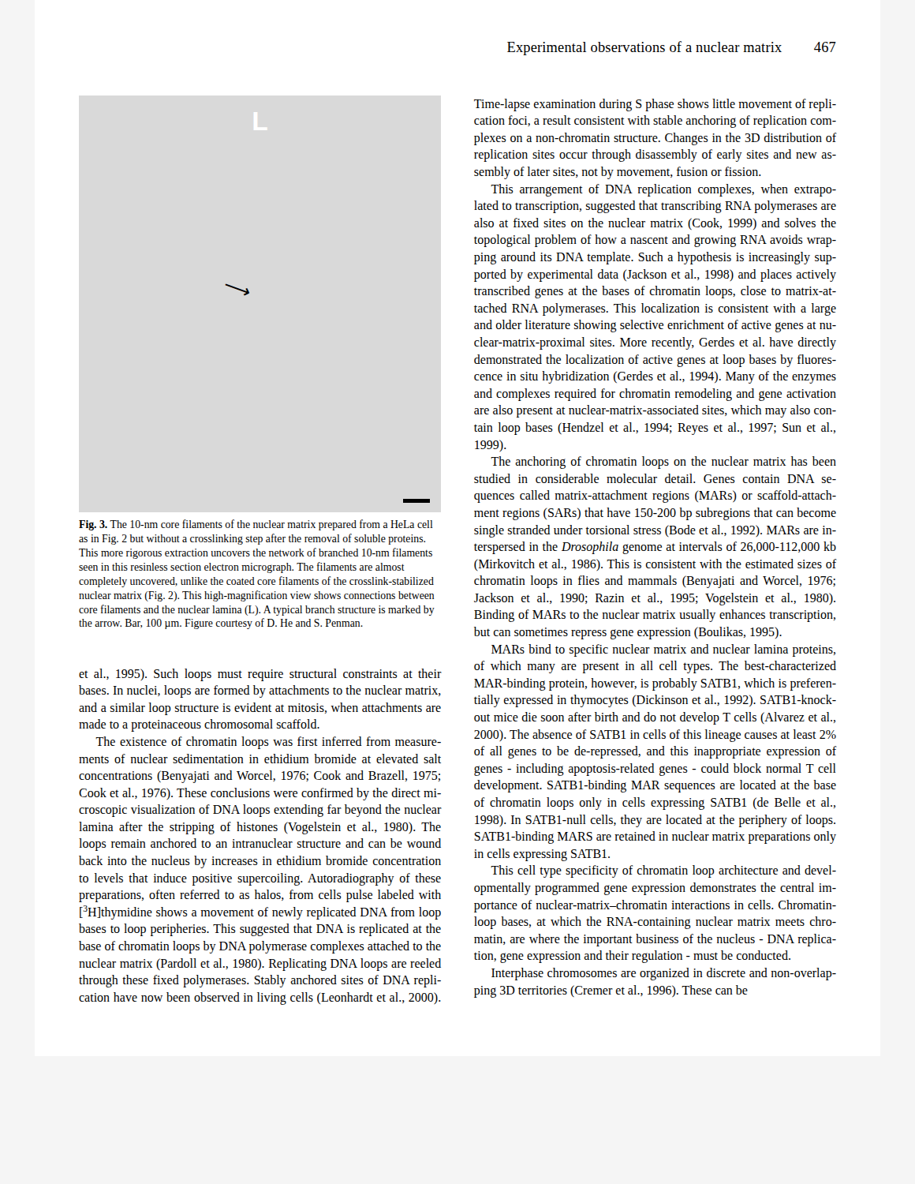Experimental observations of a nuclear matrix467
L ⟶
Fig. 3. The 10-nm core filaments of the nuclear matrix prepared from a HeLa cell as in Fig. 2 but without a crosslinking step after the removal of soluble proteins. This more rigorous extraction uncovers the network of branched 10-nm filaments seen in this resinless section electron micrograph. The filaments are almost completely uncovered, unlike the coated core filaments of the crosslink-stabilized nuclear matrix (Fig. 2). This high-magnification view shows connections between core filaments and the nuclear lamina (L). A typical branch structure is marked by the arrow. Bar, 100 µm. Figure courtesy of D. He and S. Penman.
et al., 1995). Such loops must require structural constraints at their bases. In nuclei, loops are formed by attachments to the nuclear matrix, and a similar loop structure is evident at mitosis, when attachments are made to a proteinaceous chromosomal scaffold.
The existence of chromatin loops was first inferred from measurements of nuclear sedimentation in ethidium bromide at elevated salt concentrations (Benyajati and Worcel, 1976; Cook and Brazell, 1975; Cook et al., 1976). These conclusions were confirmed by the direct microscopic visualization of DNA loops extending far beyond the nuclear lamina after the stripping of histones (Vogelstein et al., 1980). The loops remain anchored to an intranuclear structure and can be wound back into the nucleus by increases in ethidium bromide concentration to levels that induce positive supercoiling. Autoradiography of these preparations, often referred to as halos, from cells pulse labeled with [3H]thymidine shows a movement of newly replicated DNA from loop bases to loop peripheries. This suggested that DNA is replicated at the base of chromatin loops by DNA polymerase complexes attached to the nuclear matrix (Pardoll et al., 1980). Replicating DNA loops are reeled through these fixed polymerases. Stably anchored sites of DNA replication have now been observed in living cells (Leonhardt et al., 2000). Time-lapse examination during S phase shows little movement of replication foci, a result consistent with stable anchoring of replication complexes on a non-chromatin structure. Changes in the 3D distribution of replication sites occur through disassembly of early sites and new assembly of later sites, not by movement, fusion or fission.
This arrangement of DNA replication complexes, when extrapolated to transcription, suggested that transcribing RNA polymerases are also at fixed sites on the nuclear matrix (Cook, 1999) and solves the topological problem of how a nascent and growing RNA avoids wrapping around its DNA template. Such a hypothesis is increasingly supported by experimental data (Jackson et al., 1998) and places actively transcribed genes at the bases of chromatin loops, close to matrix-attached RNA polymerases. This localization is consistent with a large and older literature showing selective enrichment of active genes at nuclear-matrix-proximal sites. More recently, Gerdes et al. have directly demonstrated the localization of active genes at loop bases by fluorescence in situ hybridization (Gerdes et al., 1994). Many of the enzymes and complexes required for chromatin remodeling and gene activation are also present at nuclear-matrix-associated sites, which may also contain loop bases (Hendzel et al., 1994; Reyes et al., 1997; Sun et al., 1999).
The anchoring of chromatin loops on the nuclear matrix has been studied in considerable molecular detail. Genes contain DNA sequences called matrix-attachment regions (MARs) or scaffold-attachment regions (SARs) that have 150-200 bp subregions that can become single stranded under torsional stress (Bode et al., 1992). MARs are interspersed in the Drosophila genome at intervals of 26,000-112,000 kb (Mirkovitch et al., 1986). This is consistent with the estimated sizes of chromatin loops in flies and mammals (Benyajati and Worcel, 1976; Jackson et al., 1990; Razin et al., 1995; Vogelstein et al., 1980). Binding of MARs to the nuclear matrix usually enhances transcription, but can sometimes repress gene expression (Boulikas, 1995).
MARs bind to specific nuclear matrix and nuclear lamina proteins, of which many are present in all cell types. The best-characterized MAR-binding protein, however, is probably SATB1, which is preferentially expressed in thymocytes (Dickinson et al., 1992). SATB1-knockout mice die soon after birth and do not develop T cells (Alvarez et al., 2000). The absence of SATB1 in cells of this lineage causes at least 2% of all genes to be de-repressed, and this inappropriate expression of genes - including apoptosis-related genes - could block normal T cell development. SATB1-binding MAR sequences are located at the base of chromatin loops only in cells expressing SATB1 (de Belle et al., 1998). In SATB1-null cells, they are located at the periphery of loops. SATB1-binding MARS are retained in nuclear matrix preparations only in cells expressing SATB1.
This cell type specificity of chromatin loop architecture and developmentally programmed gene expression demonstrates the central importance of nuclear-matrix–chromatin interactions in cells. Chromatin-loop bases, at which the RNA-containing nuclear matrix meets chromatin, are where the important business of the nucleus - DNA replication, gene expression and their regulation - must be conducted.
Interphase chromosomes are organized in discrete and non-overlapping 3D territories (Cremer et al., 1996). These can be